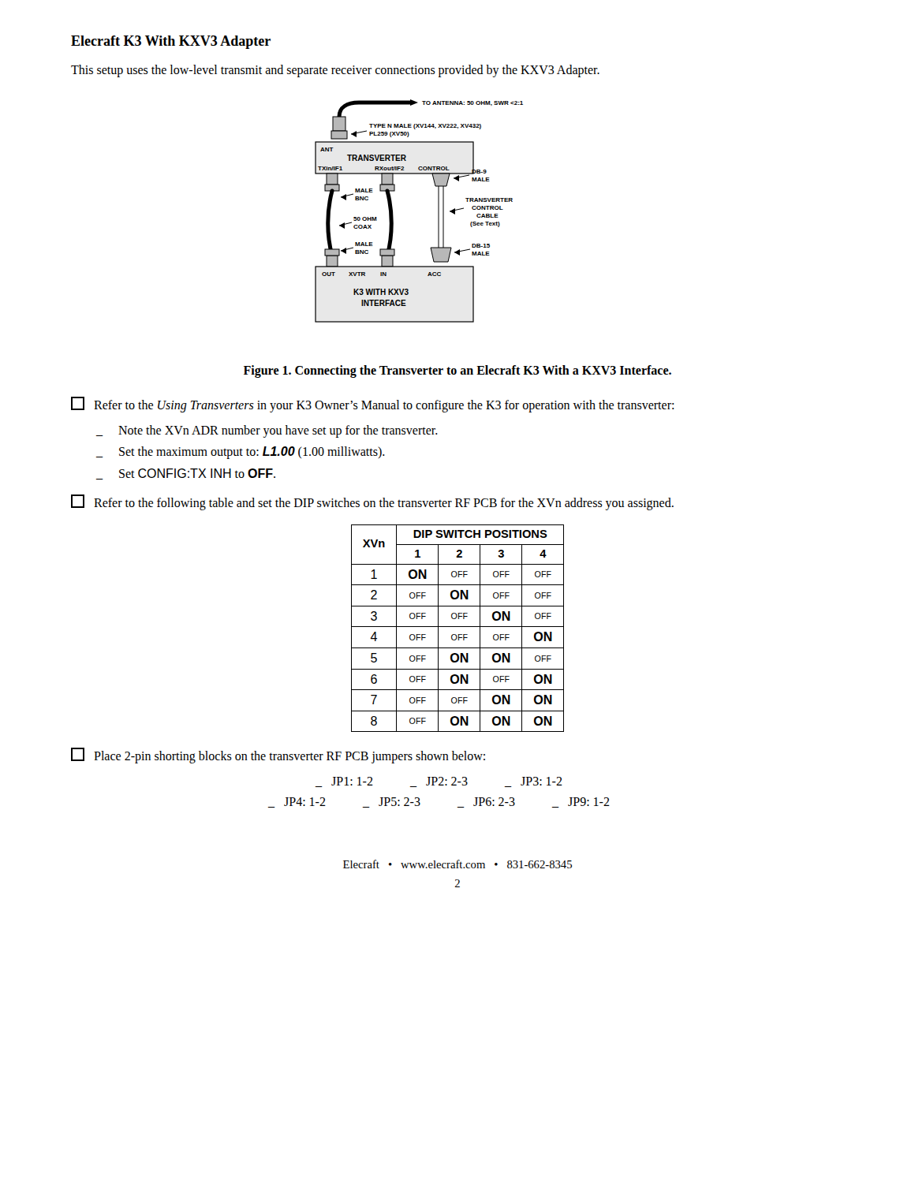Elecraft K3 With KXV3 Adapter
This setup uses the low-level transmit and separate receiver connections provided by the KXV3 Adapter.
TO ANTENNA: 50 OHM, SWR <2:1 TYPE N MALE (XV144, XV222, XV432) PL259 (XV50) ANT TRANSVERTER TXin/IF1 RXout/IF2 CONTROL DB-9 MALE MALE BNC 50 OHM COAX MALE BNC TRANSVERTER CONTROL CABLE (See Text) DB-15 MALE OUT XVTR IN ACC K3 WITH KXV3 INTERFACE
Figure 1. Connecting the Transverter to an Elecraft K3 With a KXV3 Interface.
Refer to the Using Transverters in your K3 Owner’s Manual to configure the K3 for operation with the transverter:
Note the XVn ADR number you have set up for the transverter.
Set the maximum output to: L1.00 (1.00 milliwatts).
Set CONFIG:TX INH to OFF.
Refer to the following table and set the DIP switches on the transverter RF PCB for the XVn address you assigned.
| XVn | DIP SWITCH POSITIONS |
| --- | --- |
| 1 | 2 | 3 | 4 |
| 1 | ON | OFF | OFF | OFF |
| 2 | OFF | ON | OFF | OFF |
| 3 | OFF | OFF | ON | OFF |
| 4 | OFF | OFF | OFF | ON |
| 5 | OFF | ON | ON | OFF |
| 6 | OFF | ON | OFF | ON |
| 7 | OFF | OFF | ON | ON |
| 8 | OFF | ON | ON | ON |
Place 2-pin shorting blocks on the transverter RF PCB jumpers shown below:
JP1: 1-2 JP2: 2-3 JP3: 1-2
JP4: 1-2 JP5: 2-3 JP6: 2-3 JP9: 1-2
Elecraft • www.elecraft.com • 831-662-8345
2